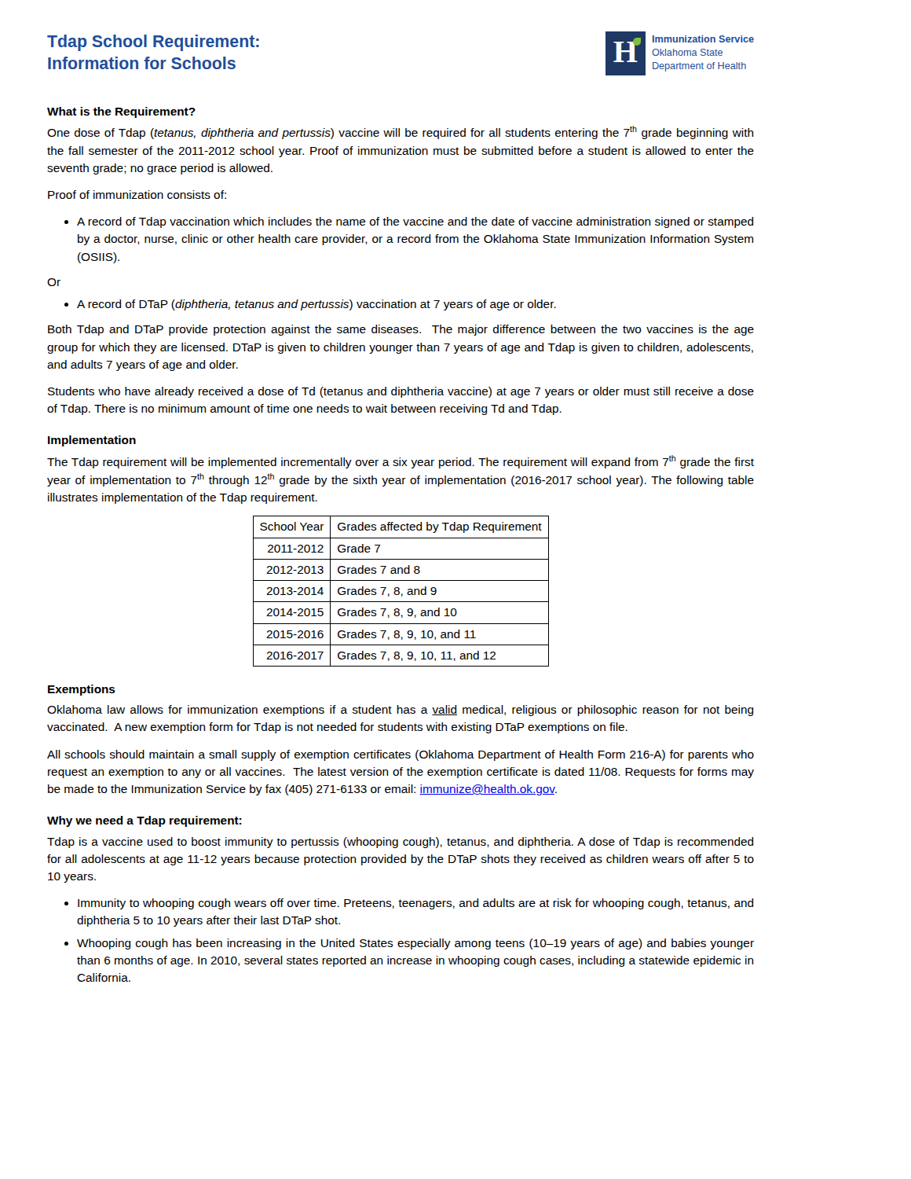Tdap School Requirement:
Information for Schools
H
Immunization Service
Oklahoma State
Department of Health
What is the Requirement?
One dose of Tdap (tetanus, diphtheria and pertussis) vaccine will be required for all students entering the 7th grade beginning with the fall semester of the 2011-2012 school year. Proof of immunization must be submitted before a student is allowed to enter the seventh grade; no grace period is allowed.
Proof of immunization consists of:
A record of Tdap vaccination which includes the name of the vaccine and the date of vaccine administration signed or stamped by a doctor, nurse, clinic or other health care provider, or a record from the Oklahoma State Immunization Information System (OSIIS).
Or
A record of DTaP (diphtheria, tetanus and pertussis) vaccination at 7 years of age or older.
Both Tdap and DTaP provide protection against the same diseases. The major difference between the two vaccines is the age group for which they are licensed. DTaP is given to children younger than 7 years of age and Tdap is given to children, adolescents, and adults 7 years of age and older.
Students who have already received a dose of Td (tetanus and diphtheria vaccine) at age 7 years or older must still receive a dose of Tdap. There is no minimum amount of time one needs to wait between receiving Td and Tdap.
Implementation
The Tdap requirement will be implemented incrementally over a six year period. The requirement will expand from 7th grade the first year of implementation to 7th through 12th grade by the sixth year of implementation (2016-2017 school year). The following table illustrates implementation of the Tdap requirement.
| School Year | Grades affected by Tdap Requirement |
| 2011-2012 | Grade 7 |
| 2012-2013 | Grades 7 and 8 |
| 2013-2014 | Grades 7, 8, and 9 |
| 2014-2015 | Grades 7, 8, 9, and 10 |
| 2015-2016 | Grades 7, 8, 9, 10, and 11 |
| 2016-2017 | Grades 7, 8, 9, 10, 11, and 12 |
Exemptions
Oklahoma law allows for immunization exemptions if a student has a valid medical, religious or philosophic reason for not being vaccinated. A new exemption form for Tdap is not needed for students with existing DTaP exemptions on file.
All schools should maintain a small supply of exemption certificates (Oklahoma Department of Health Form 216-A) for parents who request an exemption to any or all vaccines. The latest version of the exemption certificate is dated 11/08. Requests for forms may be made to the Immunization Service by fax (405) 271-6133 or email: immunize@health.ok.gov.
Why we need a Tdap requirement:
Tdap is a vaccine used to boost immunity to pertussis (whooping cough), tetanus, and diphtheria. A dose of Tdap is recommended for all adolescents at age 11-12 years because protection provided by the DTaP shots they received as children wears off after 5 to 10 years.
Immunity to whooping cough wears off over time. Preteens, teenagers, and adults are at risk for whooping cough, tetanus, and diphtheria 5 to 10 years after their last DTaP shot.
Whooping cough has been increasing in the United States especially among teens (10–19 years of age) and babies younger than 6 months of age. In 2010, several states reported an increase in whooping cough cases, including a statewide epidemic in California.